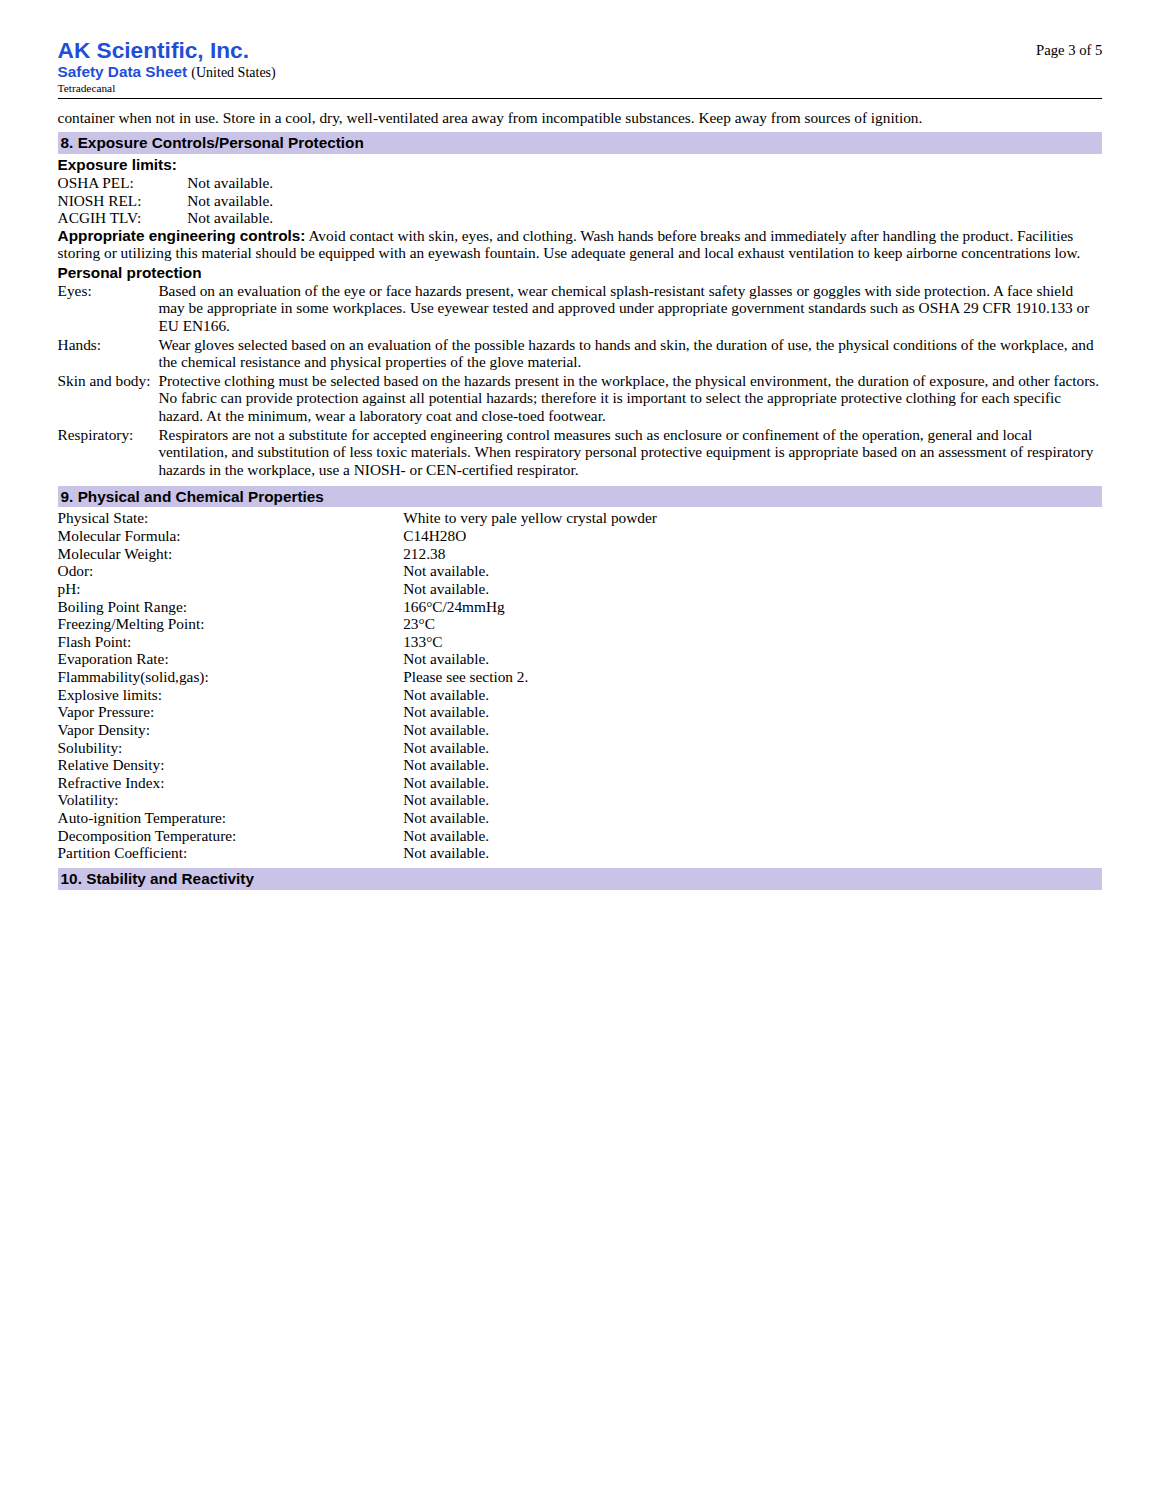Page 3 of 5
AK Scientific, Inc.
Safety Data Sheet (United States)
Tetradecanal
container when not in use. Store in a cool, dry, well-ventilated area away from incompatible substances. Keep away from sources of ignition.
8. Exposure Controls/Personal Protection
Exposure limits:
| OSHA PEL: | Not available. |
| NIOSH REL: | Not available. |
| ACGIH TLV: | Not available. |
Appropriate engineering controls: Avoid contact with skin, eyes, and clothing. Wash hands before breaks and immediately after handling the product. Facilities storing or utilizing this material should be equipped with an eyewash fountain. Use adequate general and local exhaust ventilation to keep airborne concentrations low.
Personal protection
| Eyes: | Based on an evaluation of the eye or face hazards present, wear chemical splash-resistant safety glasses or goggles with side protection. A face shield may be appropriate in some workplaces. Use eyewear tested and approved under appropriate government standards such as OSHA 29 CFR 1910.133 or EU EN166. |
| Hands: | Wear gloves selected based on an evaluation of the possible hazards to hands and skin, the duration of use, the physical conditions of the workplace, and the chemical resistance and physical properties of the glove material. |
| Skin and body: | Protective clothing must be selected based on the hazards present in the workplace, the physical environment, the duration of exposure, and other factors. No fabric can provide protection against all potential hazards; therefore it is important to select the appropriate protective clothing for each specific hazard. At the minimum, wear a laboratory coat and close-toed footwear. |
| Respiratory: | Respirators are not a substitute for accepted engineering control measures such as enclosure or confinement of the operation, general and local ventilation, and substitution of less toxic materials. When respiratory personal protective equipment is appropriate based on an assessment of respiratory hazards in the workplace, use a NIOSH- or CEN-certified respirator. |
9. Physical and Chemical Properties
| Physical State: | White to very pale yellow crystal powder |
| Molecular Formula: | C14H28O |
| Molecular Weight: | 212.38 |
| Odor: | Not available. |
| pH: | Not available. |
| Boiling Point Range: | 166°C/24mmHg |
| Freezing/Melting Point: | 23°C |
| Flash Point: | 133°C |
| Evaporation Rate: | Not available. |
| Flammability(solid,gas): | Please see section 2. |
| Explosive limits: | Not available. |
| Vapor Pressure: | Not available. |
| Vapor Density: | Not available. |
| Solubility: | Not available. |
| Relative Density: | Not available. |
| Refractive Index: | Not available. |
| Volatility: | Not available. |
| Auto-ignition Temperature: | Not available. |
| Decomposition Temperature: | Not available. |
| Partition Coefficient: | Not available. |
10. Stability and Reactivity